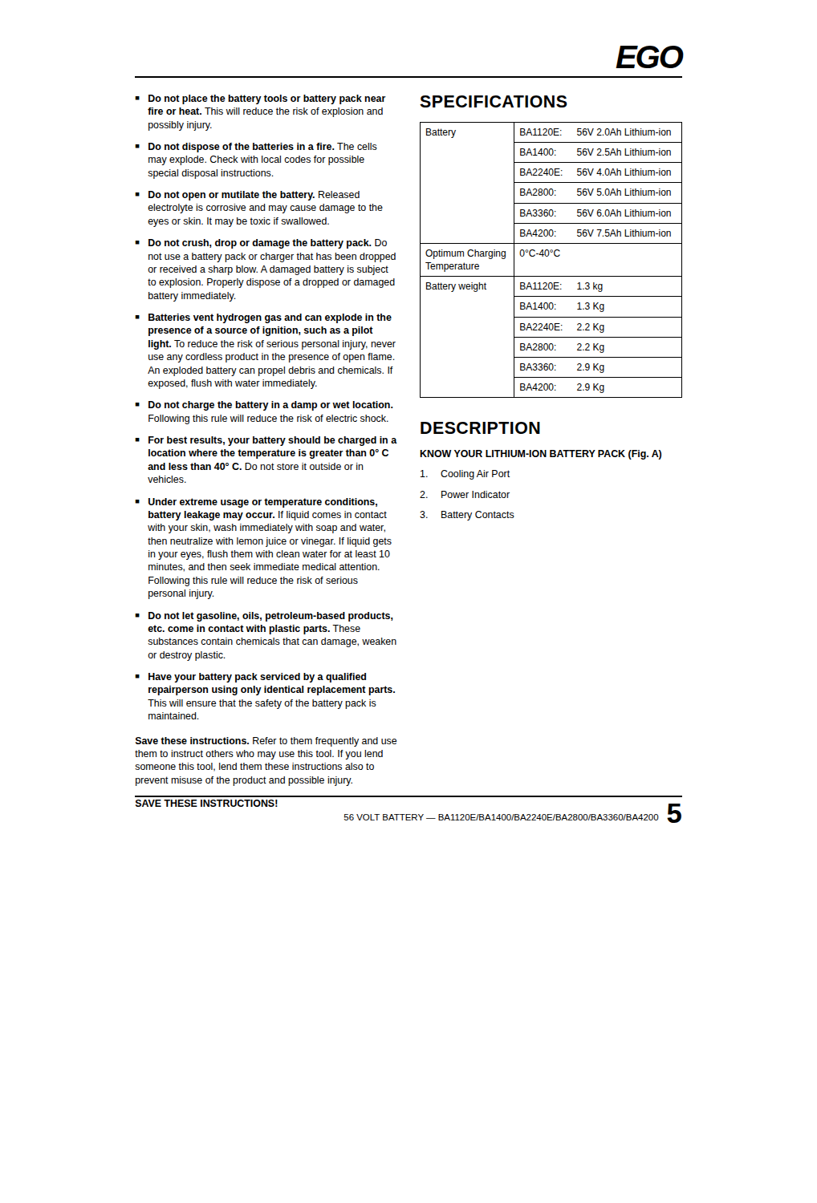EGO
Do not place the battery tools or battery pack near fire or heat. This will reduce the risk of explosion and possibly injury.
Do not dispose of the batteries in a fire. The cells may explode. Check with local codes for possible special disposal instructions.
Do not open or mutilate the battery. Released electrolyte is corrosive and may cause damage to the eyes or skin. It may be toxic if swallowed.
Do not crush, drop or damage the battery pack. Do not use a battery pack or charger that has been dropped or received a sharp blow. A damaged battery is subject to explosion. Properly dispose of a dropped or damaged battery immediately.
Batteries vent hydrogen gas and can explode in the presence of a source of ignition, such as a pilot light. To reduce the risk of serious personal injury, never use any cordless product in the presence of open flame. An exploded battery can propel debris and chemicals. If exposed, flush with water immediately.
Do not charge the battery in a damp or wet location. Following this rule will reduce the risk of electric shock.
For best results, your battery should be charged in a location where the temperature is greater than 0° C and less than 40° C. Do not store it outside or in vehicles.
Under extreme usage or temperature conditions, battery leakage may occur. If liquid comes in contact with your skin, wash immediately with soap and water, then neutralize with lemon juice or vinegar. If liquid gets in your eyes, flush them with clean water for at least 10 minutes, and then seek immediate medical attention. Following this rule will reduce the risk of serious personal injury.
Do not let gasoline, oils, petroleum-based products, etc. come in contact with plastic parts. These substances contain chemicals that can damage, weaken or destroy plastic.
Have your battery pack serviced by a qualified repairperson using only identical replacement parts. This will ensure that the safety of the battery pack is maintained.
Save these instructions. Refer to them frequently and use them to instruct others who may use this tool. If you lend someone this tool, lend them these instructions also to prevent misuse of the product and possible injury.
SAVE THESE INSTRUCTIONS!
Specifications
| Battery | BA1120E: | 56V 2.0Ah Lithium-ion |
| BA1400: | 56V 2.5Ah Lithium-ion |
| BA2240E: | 56V 4.0Ah Lithium-ion |
| BA2800: | 56V 5.0Ah Lithium-ion |
| BA3360: | 56V 6.0Ah Lithium-ion |
| BA4200: | 56V 7.5Ah Lithium-ion |
| Optimum Charging Temperature | 0°C-40°C |
| Battery weight | BA1120E: | 1.3 kg |
| BA1400: | 1.3 Kg |
| BA2240E: | 2.2 Kg |
| BA2800: | 2.2 Kg |
| BA3360: | 2.9 Kg |
| BA4200: | 2.9 Kg |
Description
KNOW YOUR LITHIUM-ION BATTERY PACK (Fig. A)
1. Cooling Air Port
2. Power Indicator
3. Battery Contacts
56 VOLT BATTERY — BA1120E/BA1400/BA2240E/BA2800/BA3360/BA4200
5